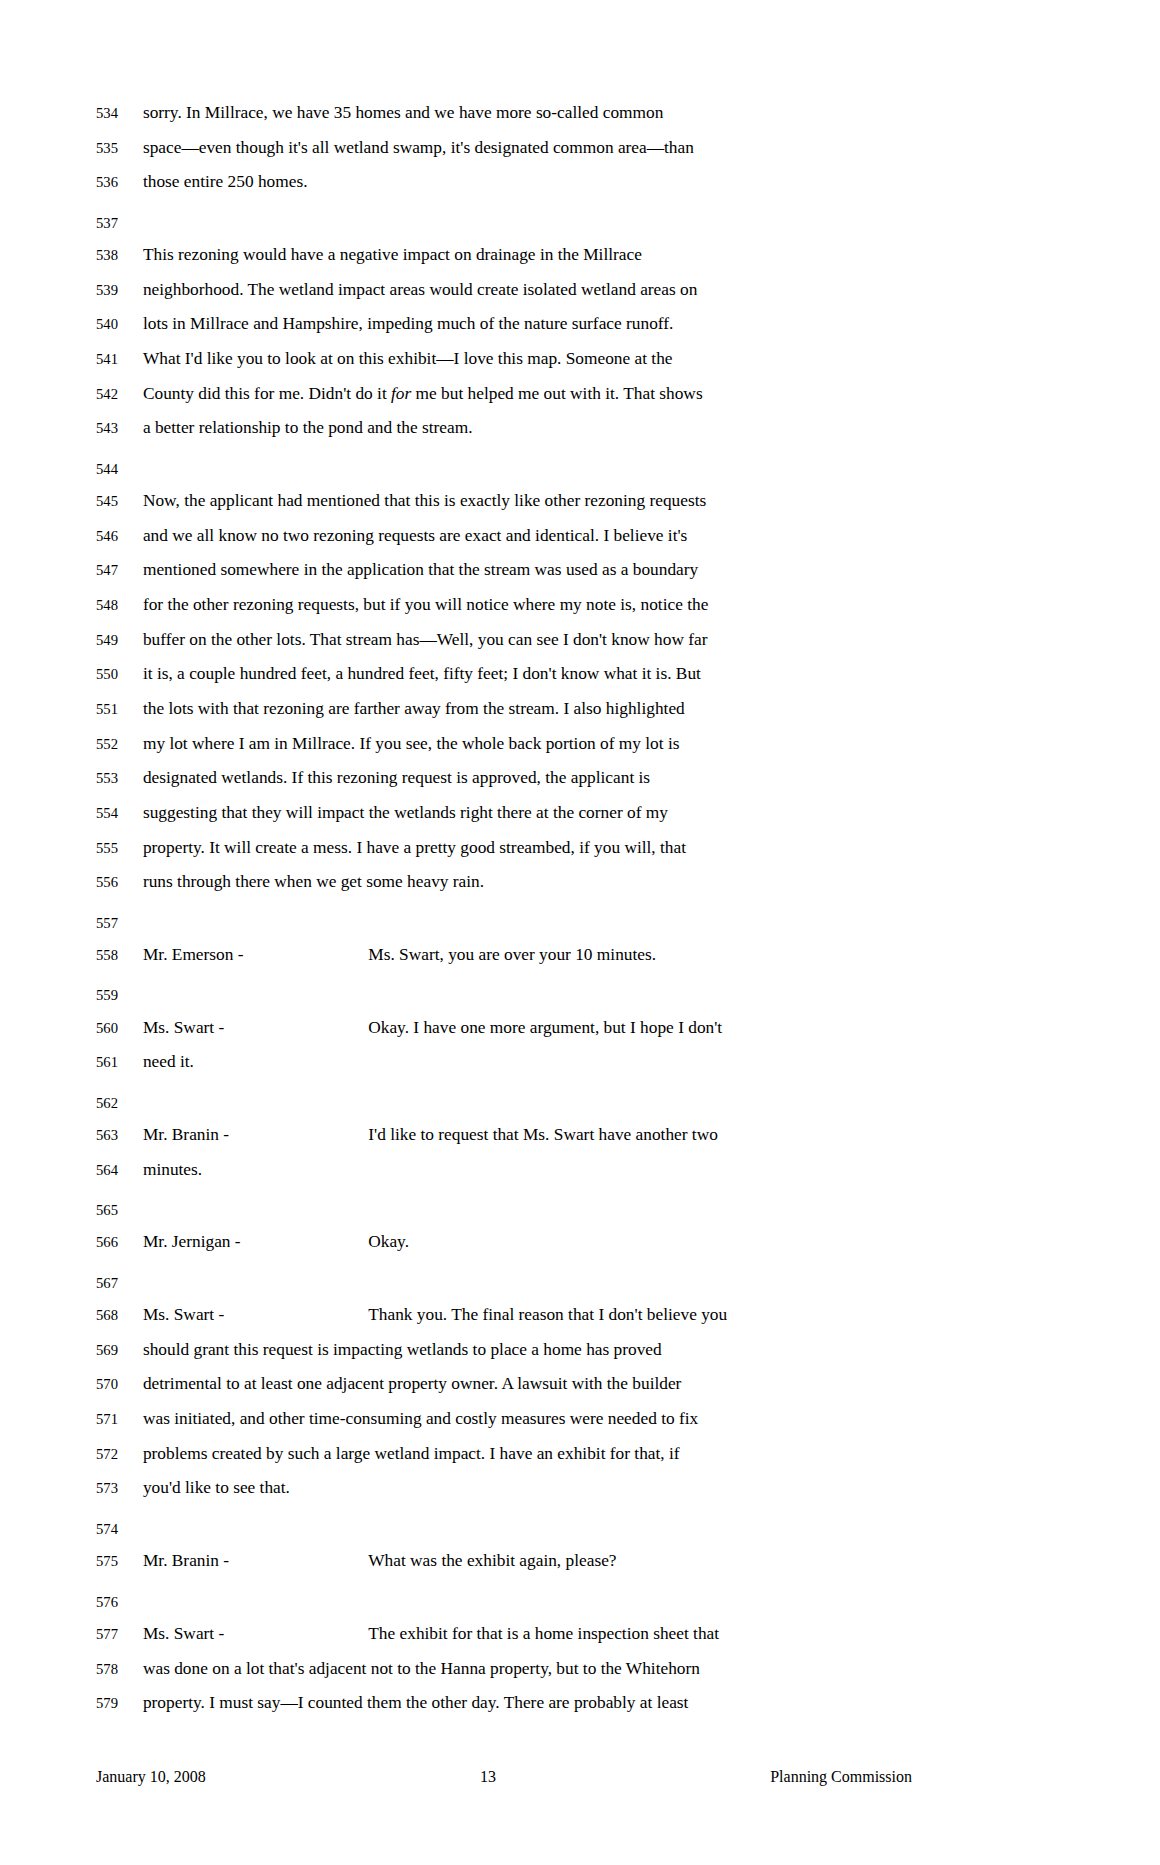534 sorry. In Millrace, we have 35 homes and we have more so-called common
535 space—even though it's all wetland swamp, it's designated common area—than
536 those entire 250 homes.
537
538 This rezoning would have a negative impact on drainage in the Millrace
539 neighborhood. The wetland impact areas would create isolated wetland areas on
540 lots in Millrace and Hampshire, impeding much of the nature surface runoff.
541 What I'd like you to look at on this exhibit—I love this map. Someone at the
542 County did this for me. Didn't do it for me but helped me out with it. That shows
543 a better relationship to the pond and the stream.
544
545 Now, the applicant had mentioned that this is exactly like other rezoning requests
546 and we all know no two rezoning requests are exact and identical. I believe it's
547 mentioned somewhere in the application that the stream was used as a boundary
548 for the other rezoning requests, but if you will notice where my note is, notice the
549 buffer on the other lots. That stream has—Well, you can see I don't know how far
550 it is, a couple hundred feet, a hundred feet, fifty feet; I don't know what it is. But
551 the lots with that rezoning are farther away from the stream. I also highlighted
552 my lot where I am in Millrace. If you see, the whole back portion of my lot is
553 designated wetlands. If this rezoning request is approved, the applicant is
554 suggesting that they will impact the wetlands right there at the corner of my
555 property. It will create a mess. I have a pretty good streambed, if you will, that
556 runs through there when we get some heavy rain.
557
558 Mr. Emerson -Ms. Swart, you are over your 10 minutes.
559
560 Ms. Swart -Okay. I have one more argument, but I hope I don't
561 need it.
562
563 Mr. Branin -I'd like to request that Ms. Swart have another two
564 minutes.
565
566 Mr. Jernigan -Okay.
567
568 Ms. Swart -Thank you. The final reason that I don't believe you
569 should grant this request is impacting wetlands to place a home has proved
570 detrimental to at least one adjacent property owner. A lawsuit with the builder
571 was initiated, and other time-consuming and costly measures were needed to fix
572 problems created by such a large wetland impact. I have an exhibit for that, if
573 you'd like to see that.
574
575 Mr. Branin -What was the exhibit again, please?
576
577 Ms. Swart -The exhibit for that is a home inspection sheet that
578 was done on a lot that's adjacent not to the Hanna property, but to the Whitehorn
579 property. I must say—I counted them the other day. There are probably at least
January 10, 2008 13 Planning Commission